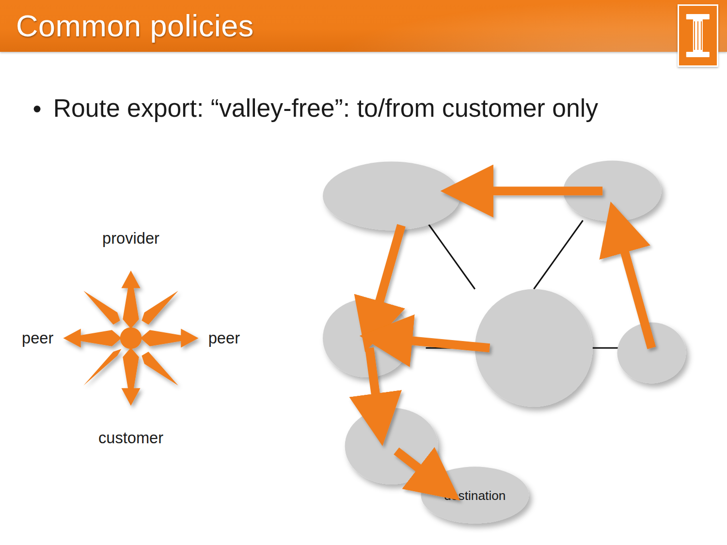Common policies
• Route export: “valley-free”: to/from customer only
provider customer peer peer
destination